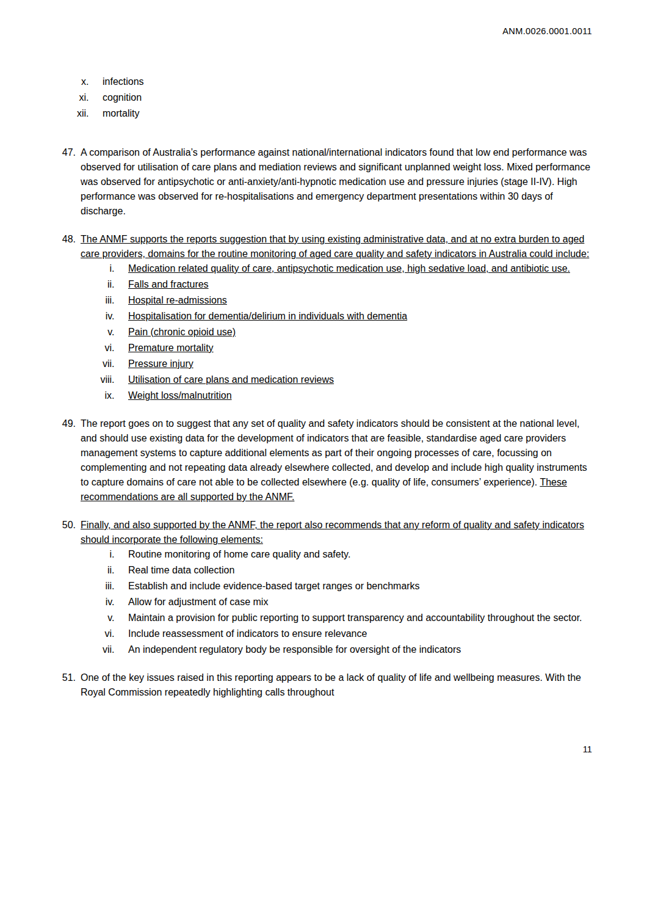ANM.0026.0001.0011
infections
cognition
mortality
A comparison of Australia’s performance against national/international indicators found that low end performance was observed for utilisation of care plans and mediation reviews and significant unplanned weight loss. Mixed performance was observed for antipsychotic or anti-anxiety/anti-hypnotic medication use and pressure injuries (stage II-IV). High performance was observed for re-hospitalisations and emergency department presentations within 30 days of discharge.
The ANMF supports the reports suggestion that by using existing administrative data, and at no extra burden to aged care providers, domains for the routine monitoring of aged care quality and safety indicators in Australia could include:
Medication related quality of care, antipsychotic medication use, high sedative load, and antibiotic use.
Falls and fractures
Hospital re-admissions
Hospitalisation for dementia/delirium in individuals with dementia
Pain (chronic opioid use)
Premature mortality
Pressure injury
Utilisation of care plans and medication reviews
Weight loss/malnutrition
The report goes on to suggest that any set of quality and safety indicators should be consistent at the national level, and should use existing data for the development of indicators that are feasible, standardise aged care providers management systems to capture additional elements as part of their ongoing processes of care, focussing on complementing and not repeating data already elsewhere collected, and develop and include high quality instruments to capture domains of care not able to be collected elsewhere (e.g. quality of life, consumers’ experience). These recommendations are all supported by the ANMF.
Finally, and also supported by the ANMF, the report also recommends that any reform of quality and safety indicators should incorporate the following elements:
Routine monitoring of home care quality and safety.
Real time data collection
Establish and include evidence-based target ranges or benchmarks
Allow for adjustment of case mix
Maintain a provision for public reporting to support transparency and accountability throughout the sector.
Include reassessment of indicators to ensure relevance
An independent regulatory body be responsible for oversight of the indicators
One of the key issues raised in this reporting appears to be a lack of quality of life and wellbeing measures. With the Royal Commission repeatedly highlighting calls throughout
11